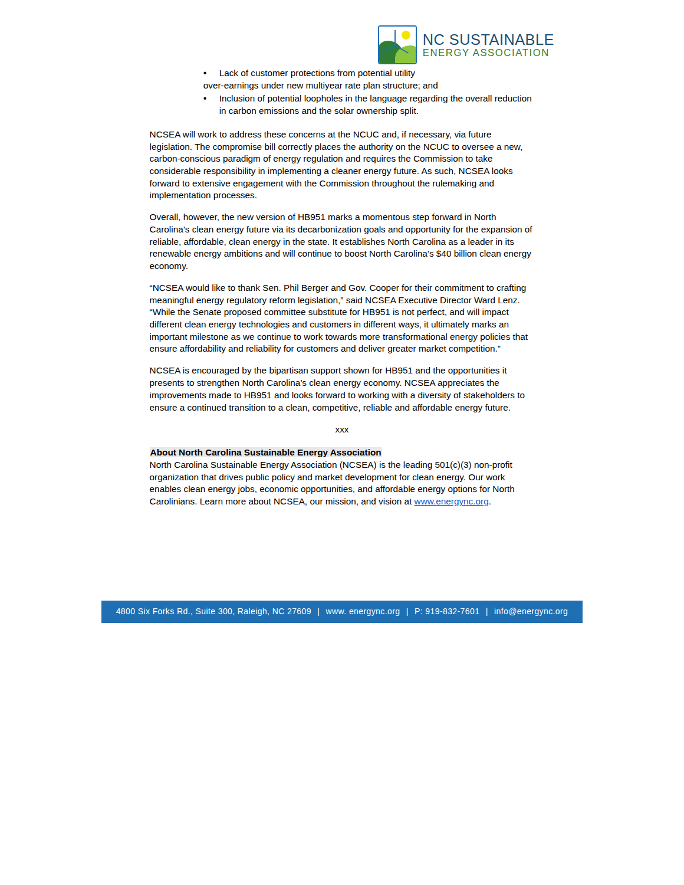NC SUSTAINABLE
ENERGY ASSOCIATION
Lack of customer protections from potential utility over-earnings under new multiyear rate plan structure; and
Inclusion of potential loopholes in the language regarding the overall reduction in carbon emissions and the solar ownership split.
NCSEA will work to address these concerns at the NCUC and, if necessary, via future legislation. The compromise bill correctly places the authority on the NCUC to oversee a new, carbon-conscious paradigm of energy regulation and requires the Commission to take considerable responsibility in implementing a cleaner energy future. As such, NCSEA looks forward to extensive engagement with the Commission throughout the rulemaking and implementation processes.
Overall, however, the new version of HB951 marks a momentous step forward in North Carolina’s clean energy future via its decarbonization goals and opportunity for the expansion of reliable, affordable, clean energy in the state. It establishes North Carolina as a leader in its renewable energy ambitions and will continue to boost North Carolina’s $40 billion clean energy economy.
“NCSEA would like to thank Sen. Phil Berger and Gov. Cooper for their commitment to crafting meaningful energy regulatory reform legislation,” said NCSEA Executive Director Ward Lenz. “While the Senate proposed committee substitute for HB951 is not perfect, and will impact different clean energy technologies and customers in different ways, it ultimately marks an important milestone as we continue to work towards more transformational energy policies that ensure affordability and reliability for customers and deliver greater market competition.”
NCSEA is encouraged by the bipartisan support shown for HB951 and the opportunities it presents to strengthen North Carolina’s clean energy economy. NCSEA appreciates the improvements made to HB951 and looks forward to working with a diversity of stakeholders to ensure a continued transition to a clean, competitive, reliable and affordable energy future.
xxx
About North Carolina Sustainable Energy Association
North Carolina Sustainable Energy Association (NCSEA) is the leading 501(c)(3) non-profit organization that drives public policy and market development for clean energy. Our work enables clean energy jobs, economic opportunities, and affordable energy options for North Carolinians. Learn more about NCSEA, our mission, and vision at www.energync.org.
4800 Six Forks Rd., Suite 300, Raleigh, NC 27609 | www. energync.org | P: 919-832-7601 | info@energync.org